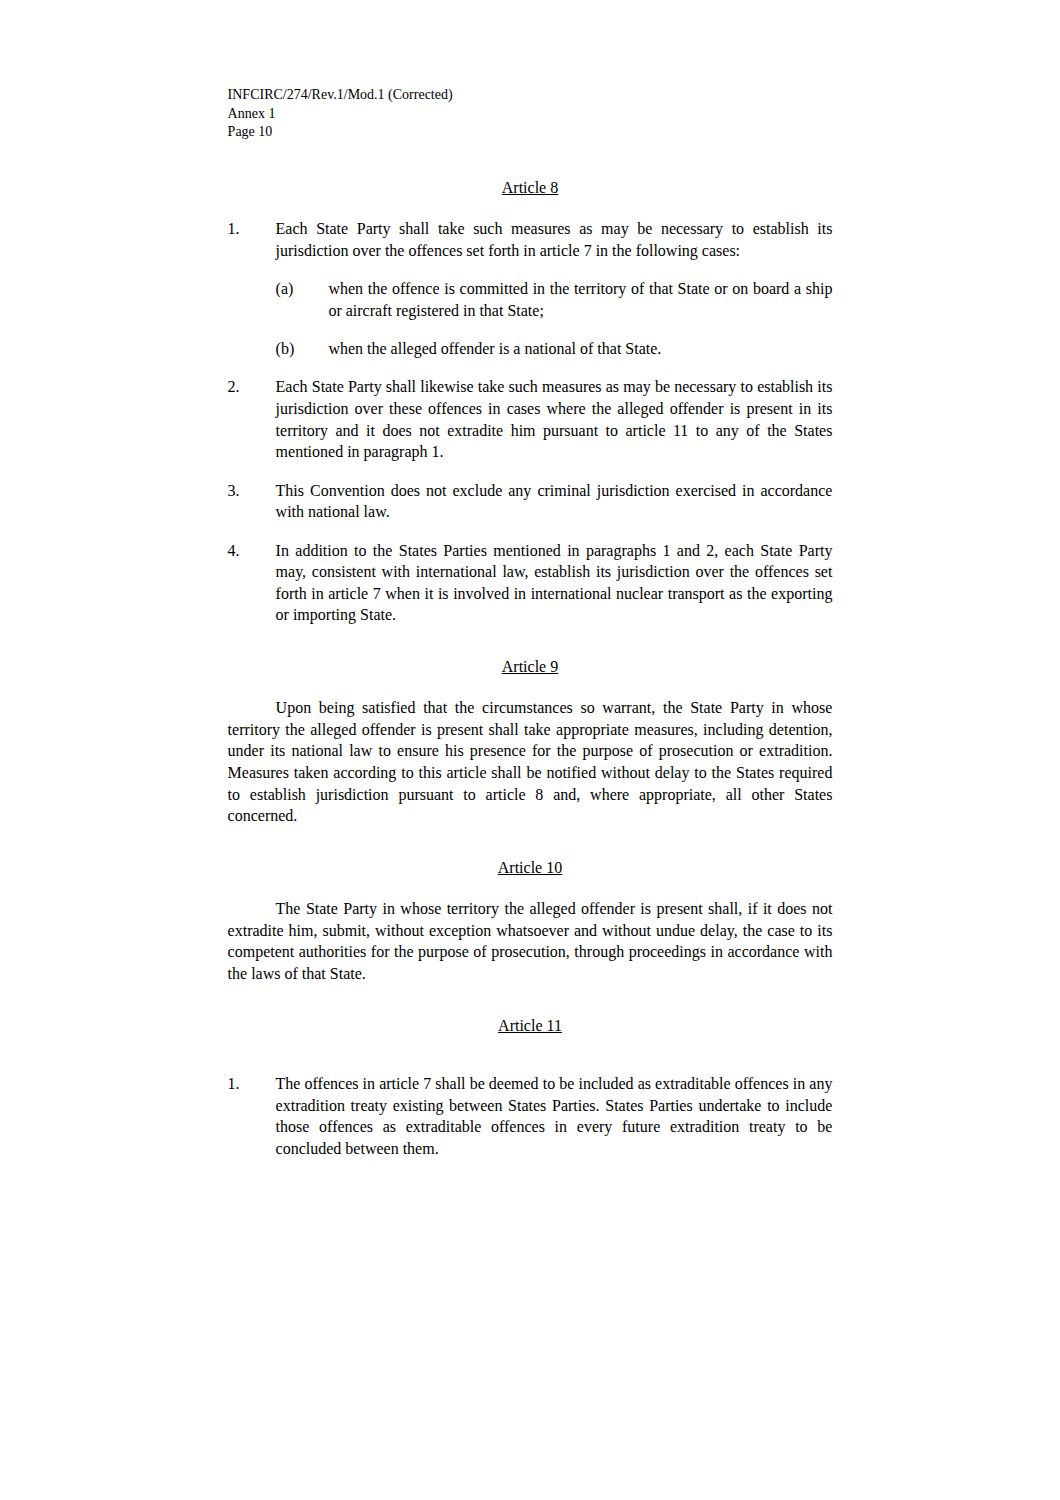INFCIRC/274/Rev.1/Mod.1 (Corrected)
Annex 1
Page 10
Article 8
1.
Each State Party shall take such measures as may be necessary to establish its jurisdiction over the offences set forth in article 7 in the following cases:
(a)
when the offence is committed in the territory of that State or on board a ship or aircraft registered in that State;
(b)
when the alleged offender is a national of that State.
2.
Each State Party shall likewise take such measures as may be necessary to establish its jurisdiction over these offences in cases where the alleged offender is present in its territory and it does not extradite him pursuant to article 11 to any of the States mentioned in paragraph 1.
3.
This Convention does not exclude any criminal jurisdiction exercised in accordance with national law.
4.
In addition to the States Parties mentioned in paragraphs 1 and 2, each State Party may, consistent with international law, establish its jurisdiction over the offences set forth in article 7 when it is involved in international nuclear transport as the exporting or importing State.
Article 9
Upon being satisfied that the circumstances so warrant, the State Party in whose territory the alleged offender is present shall take appropriate measures, including detention, under its national law to ensure his presence for the purpose of prosecution or extradition. Measures taken according to this article shall be notified without delay to the States required to establish jurisdiction pursuant to article 8 and, where appropriate, all other States concerned.
Article 10
The State Party in whose territory the alleged offender is present shall, if it does not extradite him, submit, without exception whatsoever and without undue delay, the case to its competent authorities for the purpose of prosecution, through proceedings in accordance with the laws of that State.
Article 11
1.
The offences in article 7 shall be deemed to be included as extraditable offences in any extradition treaty existing between States Parties. States Parties undertake to include those offences as extraditable offences in every future extradition treaty to be concluded between them.